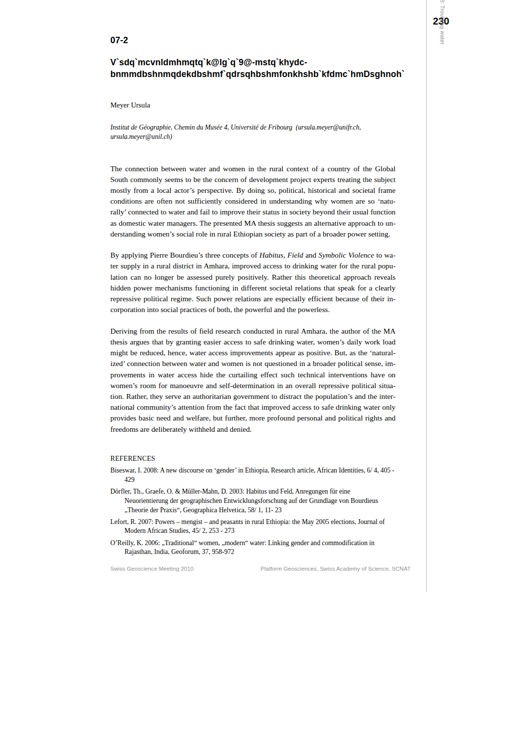230
Symposium 18: Troubling water
07-2
V`sdq`mcvnldmhmqtq`k@lg`q`9@-mstq`khydc-bnmmdbshnmqdekdbshmf`qdrsqhbshmfonkhshb`kfdmc`hmDsghnoh`
Meyer Ursula
Institut de Géographie, Chemin du Musée 4, Université de Fribourg (ursula.meyer@unifr.ch, ursula.meyer@unil.ch)
The connection between water and women in the rural context of a country of the Global South commonly seems to be the concern of development project experts treating the subject mostly from a local actor’s perspective. By doing so, political, historical and societal frame conditions are often not sufficiently considered in understanding why women are so ‘naturally’ connected to water and fail to improve their status in society beyond their usual function as domestic water managers. The presented MA thesis suggests an alternative approach to understanding women’s social role in rural Ethiopian society as part of a broader power setting.
By applying Pierre Bourdieu’s three concepts of Habitus, Field and Symbolic Violence to water supply in a rural district in Amhara, improved access to drinking water for the rural population can no longer be assessed purely positively. Rather this theoretical approach reveals hidden power mechanisms functioning in different societal relations that speak for a clearly repressive political regime. Such power relations are especially efficient because of their incorporation into social practices of both, the powerful and the powerless.
Deriving from the results of field research conducted in rural Amhara, the author of the MA thesis argues that by granting easier access to safe drinking water, women’s daily work load might be reduced, hence, water access improvements appear as positive. But, as the ‘naturalized’ connection between water and women is not questioned in a broader political sense, improvements in water access hide the curtailing effect such technical interventions have on women’s room for manoeuvre and self-determination in an overall repressive political situation. Rather, they serve an authoritarian government to distract the population’s and the international community’s attention from the fact that improved access to safe drinking water only provides basic need and welfare, but further, more profound personal and political rights and freedoms are deliberately withheld and denied.
REFERENCES
Biseswar, I. 2008: A new discourse on ‘gender’ in Ethiopia, Research article, African Identities, 6/ 4, 405 - 429
Dörfler, Th., Graefe, O. & Müller-Mahn, D. 2003: Habitus und Feld, Anregungen für eine Neuorientierung der geographischen Entwicklungsforschung auf der Grundlage von Bourdieus „Theorie der Praxis“, Geographica Helvetica, 58/ 1, 11- 23
Lefort, R. 2007: Powers – mengist – and peasants in rural Ethiopia: the May 2005 elections, Journal of Modern African Studies, 45/ 2, 253 - 273
O’Reilly, K. 2006: „Traditional“ women, „modern“ water: Linking gender and commodification in Rajasthan, India, Geoforum, 37, 958-972
Swiss Geoscience Meeting 2010
Platform Geosciences, Swiss Academy of Science, SCNAT